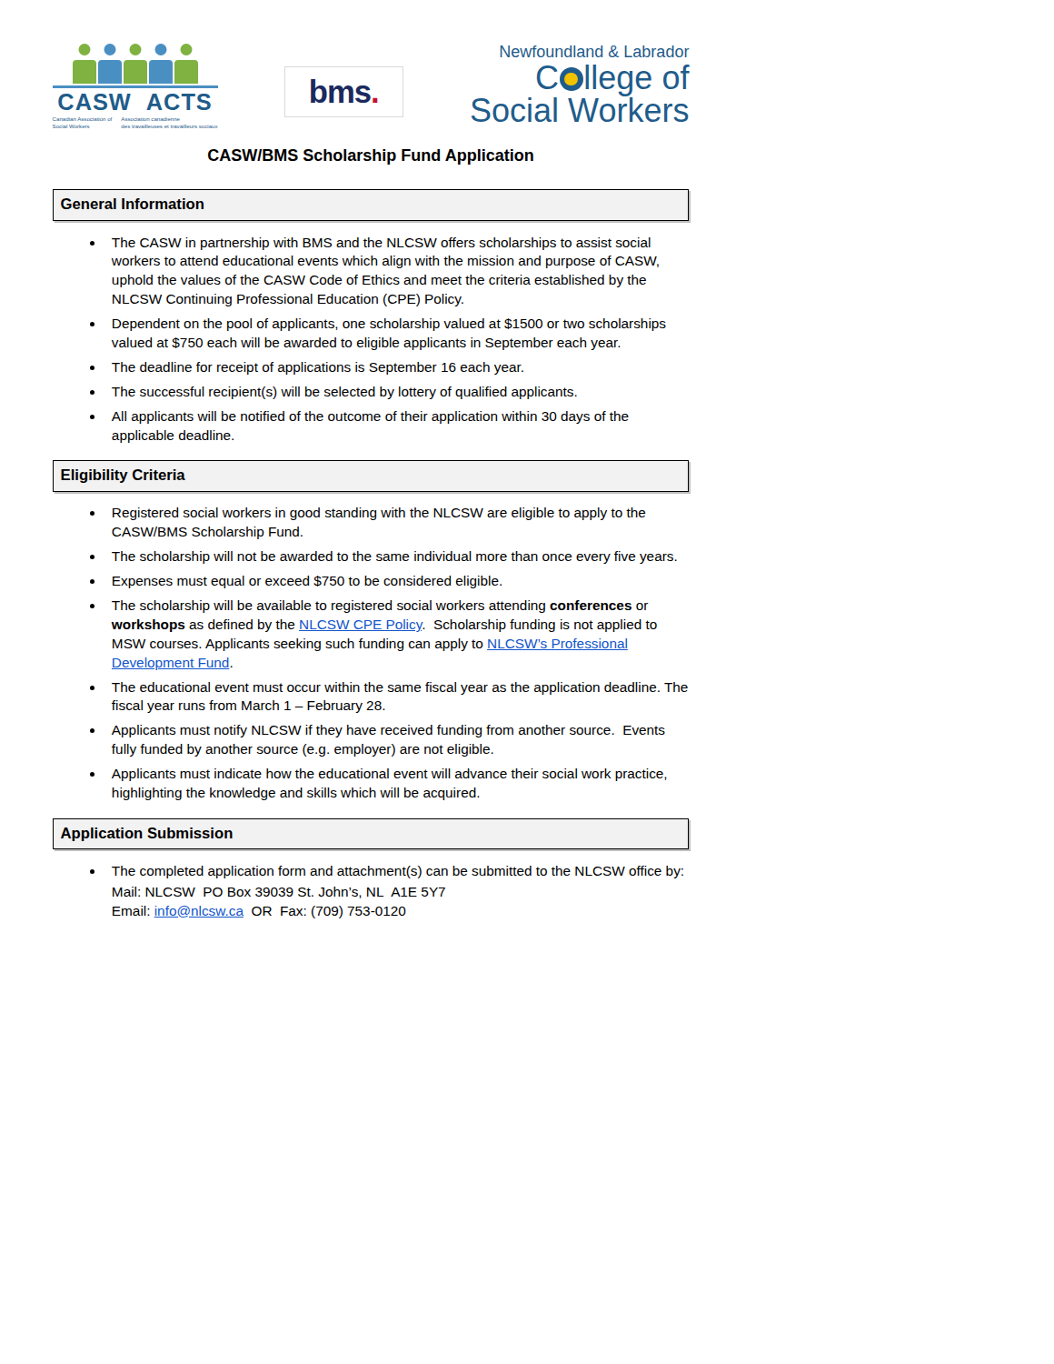CASW ACTS
Canadian Association of
Social Workers
Association canadienne
des travailleuses et travailleurs sociaux
bms.
Newfoundland & Labrador
C llege of
Social Workers
CASW/BMS Scholarship Fund Application
General Information
The CASW in partnership with BMS and the NLCSW offers scholarships to assist social workers to attend educational events which align with the mission and purpose of CASW, uphold the values of the CASW Code of Ethics and meet the criteria established by the NLCSW Continuing Professional Education (CPE) Policy.
Dependent on the pool of applicants, one scholarship valued at $1500 or two scholarships valued at $750 each will be awarded to eligible applicants in September each year.
The deadline for receipt of applications is September 16 each year.
The successful recipient(s) will be selected by lottery of qualified applicants.
All applicants will be notified of the outcome of their application within 30 days of the applicable deadline.
Eligibility Criteria
Registered social workers in good standing with the NLCSW are eligible to apply to the CASW/BMS Scholarship Fund.
The scholarship will not be awarded to the same individual more than once every five years.
Expenses must equal or exceed $750 to be considered eligible.
The scholarship will be available to registered social workers attending conferences or workshops as defined by the NLCSW CPE Policy. Scholarship funding is not applied to MSW courses. Applicants seeking such funding can apply to NLCSW’s Professional Development Fund.
The educational event must occur within the same fiscal year as the application deadline. The fiscal year runs from March 1 – February 28.
Applicants must notify NLCSW if they have received funding from another source. Events fully funded by another source (e.g. employer) are not eligible.
Applicants must indicate how the educational event will advance their social work practice, highlighting the knowledge and skills which will be acquired.
Application Submission
The completed application form and attachment(s) can be submitted to the NLCSW office by:
Mail: NLCSW PO Box 39039 St. John’s, NL A1E 5Y7
Email: info@nlcsw.ca OR Fax: (709) 753-0120